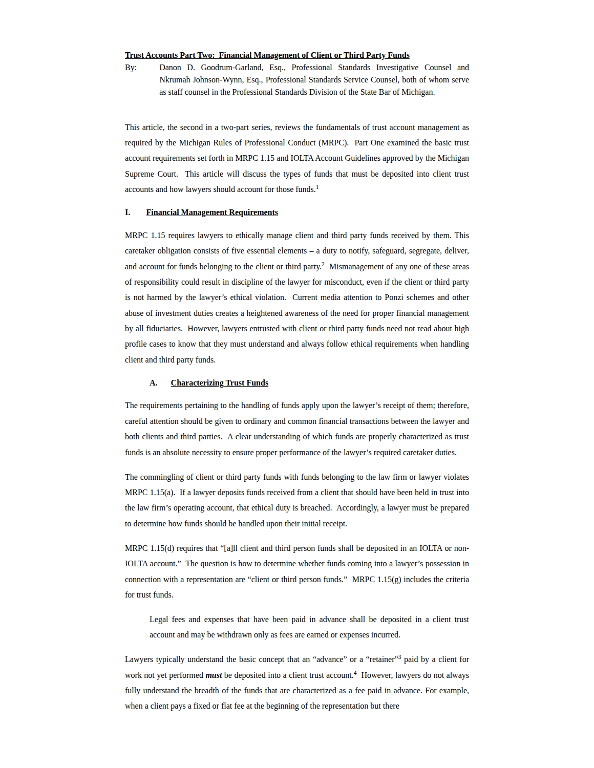Trust Accounts Part Two: Financial Management of Client or Third Party Funds
| By: | Danon D. Goodrum-Garland, Esq., Professional Standards Investigative Counsel and Nkrumah Johnson-Wynn, Esq., Professional Standards Service Counsel, both of whom serve as staff counsel in the Professional Standards Division of the State Bar of Michigan. |
This article, the second in a two-part series, reviews the fundamentals of trust account management as required by the Michigan Rules of Professional Conduct (MRPC). Part One examined the basic trust account requirements set forth in MRPC 1.15 and IOLTA Account Guidelines approved by the Michigan Supreme Court. This article will discuss the types of funds that must be deposited into client trust accounts and how lawyers should account for those funds.1
I. Financial Management Requirements
MRPC 1.15 requires lawyers to ethically manage client and third party funds received by them. This caretaker obligation consists of five essential elements – a duty to notify, safeguard, segregate, deliver, and account for funds belonging to the client or third party.2 Mismanagement of any one of these areas of responsibility could result in discipline of the lawyer for misconduct, even if the client or third party is not harmed by the lawyer’s ethical violation. Current media attention to Ponzi schemes and other abuse of investment duties creates a heightened awareness of the need for proper financial management by all fiduciaries. However, lawyers entrusted with client or third party funds need not read about high profile cases to know that they must understand and always follow ethical requirements when handling client and third party funds.
A. Characterizing Trust Funds
The requirements pertaining to the handling of funds apply upon the lawyer’s receipt of them; therefore, careful attention should be given to ordinary and common financial transactions between the lawyer and both clients and third parties. A clear understanding of which funds are properly characterized as trust funds is an absolute necessity to ensure proper performance of the lawyer’s required caretaker duties.
The commingling of client or third party funds with funds belonging to the law firm or lawyer violates MRPC 1.15(a). If a lawyer deposits funds received from a client that should have been held in trust into the law firm’s operating account, that ethical duty is breached. Accordingly, a lawyer must be prepared to determine how funds should be handled upon their initial receipt.
MRPC 1.15(d) requires that “[a]ll client and third person funds shall be deposited in an IOLTA or non-IOLTA account.” The question is how to determine whether funds coming into a lawyer’s possession in connection with a representation are “client or third person funds.” MRPC 1.15(g) includes the criteria for trust funds.
Legal fees and expenses that have been paid in advance shall be deposited in a client trust account and may be withdrawn only as fees are earned or expenses incurred.
Lawyers typically understand the basic concept that an “advance” or a “retainer”3 paid by a client for work not yet performed must be deposited into a client trust account.4 However, lawyers do not always fully understand the breadth of the funds that are characterized as a fee paid in advance. For example, when a client pays a fixed or flat fee at the beginning of the representation but there